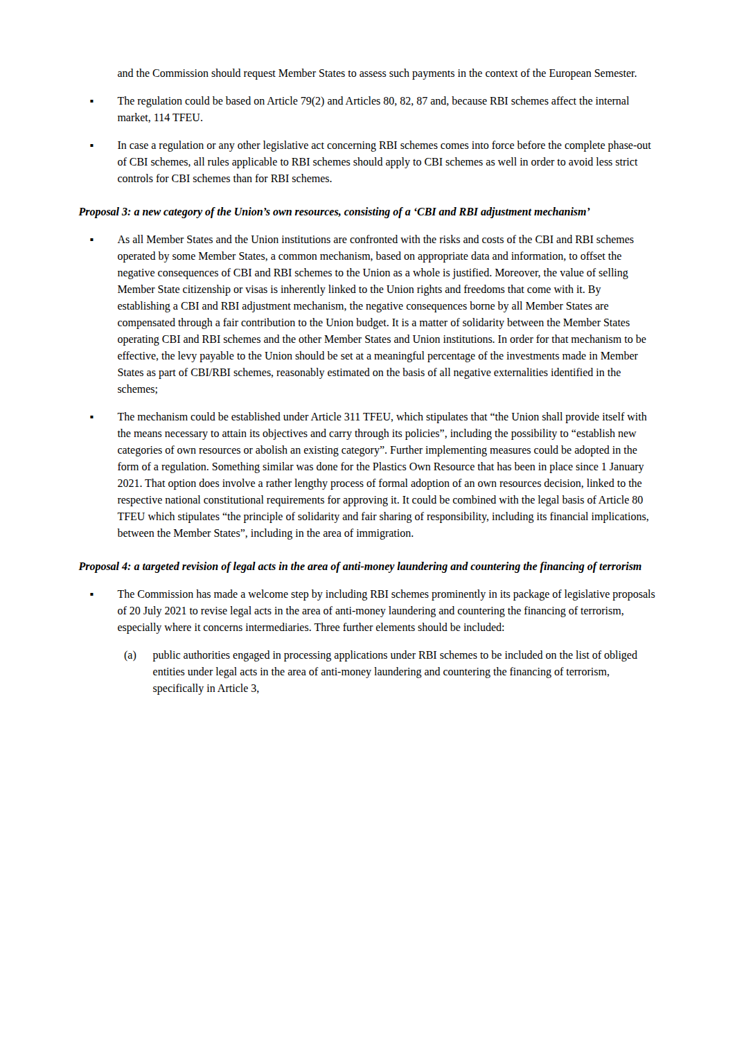and the Commission should request Member States to assess such payments in the context of the European Semester.
The regulation could be based on Article 79(2) and Articles 80, 82, 87 and, because RBI schemes affect the internal market, 114 TFEU.
In case a regulation or any other legislative act concerning RBI schemes comes into force before the complete phase-out of CBI schemes, all rules applicable to RBI schemes should apply to CBI schemes as well in order to avoid less strict controls for CBI schemes than for RBI schemes.
Proposal 3: a new category of the Union’s own resources, consisting of a ‘CBI and RBI adjustment mechanism’
As all Member States and the Union institutions are confronted with the risks and costs of the CBI and RBI schemes operated by some Member States, a common mechanism, based on appropriate data and information, to offset the negative consequences of CBI and RBI schemes to the Union as a whole is justified. Moreover, the value of selling Member State citizenship or visas is inherently linked to the Union rights and freedoms that come with it. By establishing a CBI and RBI adjustment mechanism, the negative consequences borne by all Member States are compensated through a fair contribution to the Union budget. It is a matter of solidarity between the Member States operating CBI and RBI schemes and the other Member States and Union institutions. In order for that mechanism to be effective, the levy payable to the Union should be set at a meaningful percentage of the investments made in Member States as part of CBI/RBI schemes, reasonably estimated on the basis of all negative externalities identified in the schemes;
The mechanism could be established under Article 311 TFEU, which stipulates that “the Union shall provide itself with the means necessary to attain its objectives and carry through its policies”, including the possibility to “establish new categories of own resources or abolish an existing category”. Further implementing measures could be adopted in the form of a regulation. Something similar was done for the Plastics Own Resource that has been in place since 1 January 2021. That option does involve a rather lengthy process of formal adoption of an own resources decision, linked to the respective national constitutional requirements for approving it. It could be combined with the legal basis of Article 80 TFEU which stipulates “the principle of solidarity and fair sharing of responsibility, including its financial implications, between the Member States”, including in the area of immigration.
Proposal 4: a targeted revision of legal acts in the area of anti-money laundering and countering the financing of terrorism
The Commission has made a welcome step by including RBI schemes prominently in its package of legislative proposals of 20 July 2021 to revise legal acts in the area of anti-money laundering and countering the financing of terrorism, especially where it concerns intermediaries. Three further elements should be included:
(a) public authorities engaged in processing applications under RBI schemes to be included on the list of obliged entities under legal acts in the area of anti-money laundering and countering the financing of terrorism, specifically in Article 3,